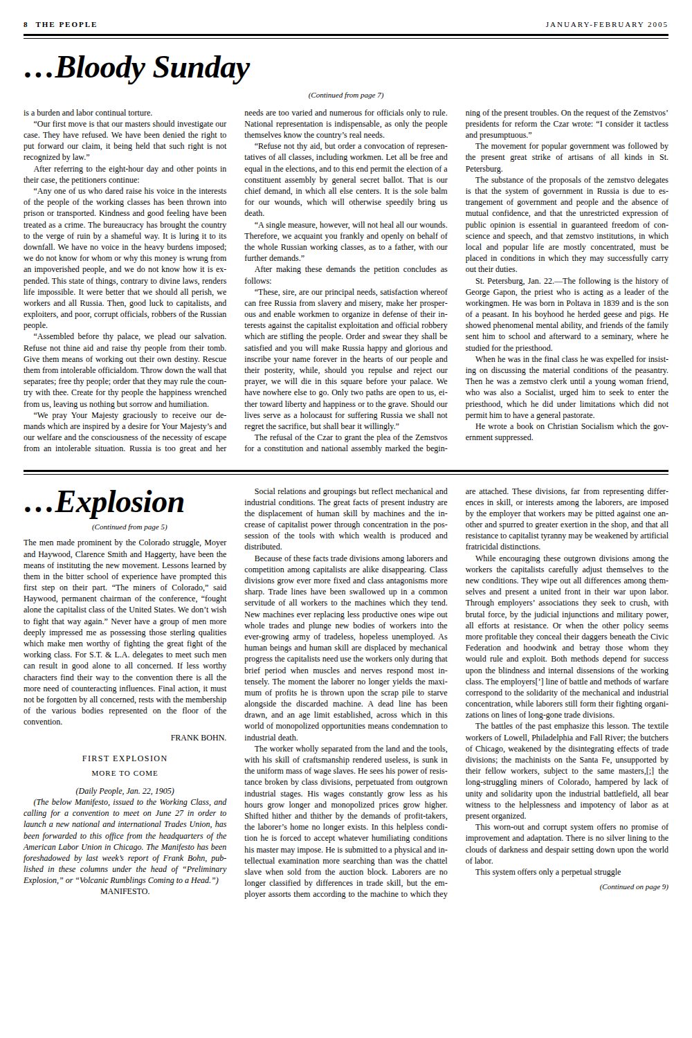8 THE PEOPLE
JANUARY-FEBRUARY 2005
…Bloody Sunday
(Continued from page 7)
is a burden and labor continual torture.
“Our first move is that our masters should investigate our case. They have refused. We have been denied the right to put forward our claim, it being held that such right is not recognized by law.”
After referring to the eight-hour day and other points in their case, the petitioners continue:
“Any one of us who dared raise his voice in the interests of the people of the working classes has been thrown into prison or transported. Kindness and good feeling have been treated as a crime. The bureaucracy has brought the country to the verge of ruin by a shameful way. It is luring it to its downfall. We have no voice in the heavy burdens imposed; we do not know for whom or why this money is wrung from an impoverished people, and we do not know how it is expended. This state of things, contrary to divine laws, renders life impossible. It were better that we should all perish, we workers and all Russia. Then, good luck to capitalists, and exploiters, and poor, corrupt officials, robbers of the Russian people.
“Assembled before thy palace, we plead our salvation. Refuse not thine aid and raise thy people from their tomb. Give them means of working out their own destiny. Rescue them from intolerable officialdom. Throw down the wall that separates; free thy people; order that they may rule the country with thee. Create for thy people the happiness wrenched from us, leaving us nothing but sorrow and humiliation.
“We pray Your Majesty graciously to receive our demands which are inspired by a desire for Your Majesty’s and our welfare and the consciousness of the necessity of escape from an intolerable situation. Russia is too great and her needs are too varied and numerous for officials only to rule. National representation is indispensable, as only the people themselves know the country’s real needs.
“Refuse not thy aid, but order a convocation of representatives of all classes, including workmen. Let all be free and equal in the elections, and to this end permit the election of a constituent assembly by general secret ballot. That is our chief demand, in which all else centers. It is the sole balm for our wounds, which will otherwise speedily bring us death.
“A single measure, however, will not heal all our wounds. Therefore, we acquaint you frankly and openly on behalf of the whole Russian working classes, as to a father, with our further demands.”
After making these demands the petition concludes as follows:
“These, sire, are our principal needs, satisfaction whereof can free Russia from slavery and misery, make her prosperous and enable workmen to organize in defense of their interests against the capitalist exploitation and official robbery which are stifling the people. Order and swear they shall be satisfied and you will make Russia happy and glorious and inscribe your name forever in the hearts of our people and their posterity, while, should you repulse and reject our prayer, we will die in this square before your palace. We have nowhere else to go. Only two paths are open to us, either toward liberty and happiness or to the grave. Should our lives serve as a holocaust for suffering Russia we shall not regret the sacrifice, but shall bear it willingly.”
The refusal of the Czar to grant the plea of the Zemstvos for a constitution and national assembly marked the beginning of the present troubles. On the request of the Zemstvos’ presidents for reform the Czar wrote: “I consider it tactless and presumptuous.”
The movement for popular government was followed by the present great strike of artisans of all kinds in St. Petersburg.
The substance of the proposals of the zemstvo delegates is that the system of government in Russia is due to estrangement of government and people and the absence of mutual confidence, and that the unrestricted expression of public opinion is essential in guaranteed freedom of conscience and speech, and that zemstvo institutions, in which local and popular life are mostly concentrated, must be placed in conditions in which they may successfully carry out their duties.
St. Petersburg, Jan. 22.—The following is the history of George Gapon, the priest who is acting as a leader of the workingmen. He was born in Poltava in 1839 and is the son of a peasant. In his boyhood he herded geese and pigs. He showed phenomenal mental ability, and friends of the family sent him to school and afterward to a seminary, where he studied for the priesthood.
When he was in the final class he was expelled for insisting on discussing the material conditions of the peasantry. Then he was a zemstvo clerk until a young woman friend, who was also a Socialist, urged him to seek to enter the priesthood, which he did under limitations which did not permit him to have a general pastorate.
He wrote a book on Christian Socialism which the government suppressed.
…Explosion
(Continued from page 5)
The men made prominent by the Colorado struggle, Moyer and Haywood, Clarence Smith and Haggerty, have been the means of instituting the new movement. Lessons learned by them in the bitter school of experience have prompted this first step on their part. “The miners of Colorado,” said Haywood, permanent chairman of the conference, “fought alone the capitalist class of the United States. We don’t wish to fight that way again.” Never have a group of men more deeply impressed me as possessing those sterling qualities which make men worthy of fighting the great fight of the working class. For S.T. & L.A. delegates to meet such men can result in good alone to all concerned. If less worthy characters find their way to the convention there is all the more need of counteracting influences. Final action, it must not be forgotten by all concerned, rests with the membership of the various bodies represented on the floor of the convention.
FRANK BOHN.
FIRST EXPLOSION
MORE TO COME
(Daily People, Jan. 22, 1905)
(The below Manifesto, issued to the Working Class, and calling for a convention to meet on June 27 in order to launch a new national and international Trades Union, has been forwarded to this office from the headquarters of the American Labor Union in Chicago. The Manifesto has been foreshadowed by last week’s report of Frank Bohn, published in these columns under the head of “Preliminary Explosion,” or “Volcanic Rumblings Coming to a Head.”)
MANIFESTO.
Social relations and groupings but reflect mechanical and industrial conditions. The great facts of present industry are the displacement of human skill by machines and the increase of capitalist power through concentration in the possession of the tools with which wealth is produced and distributed.
Because of these facts trade divisions among laborers and competition among capitalists are alike disappearing. Class divisions grow ever more fixed and class antagonisms more sharp. Trade lines have been swallowed up in a common servitude of all workers to the machines which they tend. New machines ever replacing less productive ones wipe out whole trades and plunge new bodies of workers into the ever-growing army of tradeless, hopeless unemployed. As human beings and human skill are displaced by mechanical progress the capitalists need use the workers only during that brief period when muscles and nerves respond most intensely. The moment the laborer no longer yields the maximum of profits he is thrown upon the scrap pile to starve alongside the discarded machine. A dead line has been drawn, and an age limit established, across which in this world of monopolized opportunities means condemnation to industrial death.
The worker wholly separated from the land and the tools, with his skill of craftsmanship rendered useless, is sunk in the uniform mass of wage slaves. He sees his power of resistance broken by class divisions, perpetuated from outgrown industrial stages. His wages constantly grow less as his hours grow longer and monopolized prices grow higher. Shifted hither and thither by the demands of profit-takers, the laborer’s home no longer exists. In this helpless condition he is forced to accept whatever humiliating conditions his master may impose. He is submitted to a physical and intellectual examination more searching than was the chattel slave when sold from the auction block. Laborers are no longer classified by differences in trade skill, but the employer assorts them according to the machine to which they are attached. These divisions, far from representing differences in skill, or interests among the laborers, are imposed by the employer that workers may be pitted against one another and spurred to greater exertion in the shop, and that all resistance to capitalist tyranny may be weakened by artificial fratricidal distinctions.
While encouraging these outgrown divisions among the workers the capitalists carefully adjust themselves to the new conditions. They wipe out all differences among themselves and present a united front in their war upon labor. Through employers’ associations they seek to crush, with brutal force, by the judicial injunctions and military power, all efforts at resistance. Or when the other policy seems more profitable they conceal their daggers beneath the Civic Federation and hoodwink and betray those whom they would rule and exploit. Both methods depend for success upon the blindness and internal dissensions of the working class. The employers[’] line of battle and methods of warfare correspond to the solidarity of the mechanical and industrial concentration, while laborers still form their fighting organizations on lines of long-gone trade divisions.
The battles of the past emphasize this lesson. The textile workers of Lowell, Philadelphia and Fall River; the butchers of Chicago, weakened by the disintegrating effects of trade divisions; the machinists on the Santa Fe, unsupported by their fellow workers, subject to the same masters,[;] the long-struggling miners of Colorado, hampered by lack of unity and solidarity upon the industrial battlefield, all bear witness to the helplessness and impotency of labor as at present organized.
This worn-out and corrupt system offers no promise of improvement and adaptation. There is no silver lining to the clouds of darkness and despair setting down upon the world of labor.
This system offers only a perpetual struggle
(Continued on page 9)